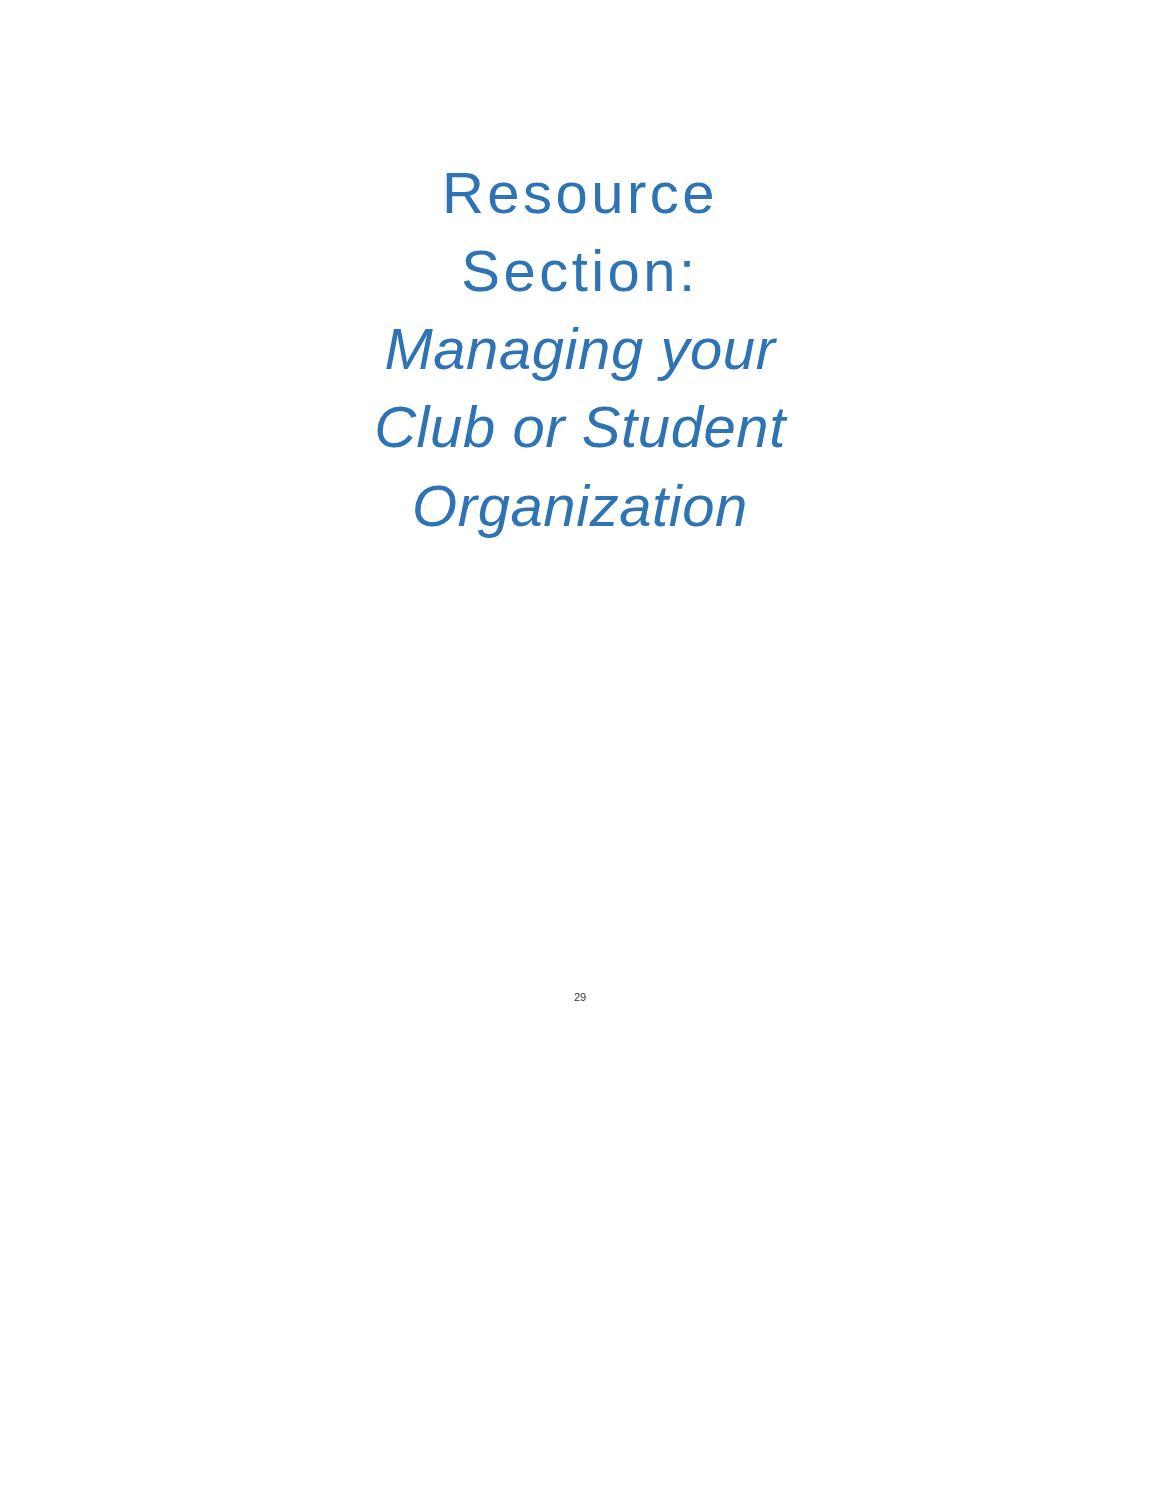Resource
Section:
Managing your
Club or Student
Organization
29